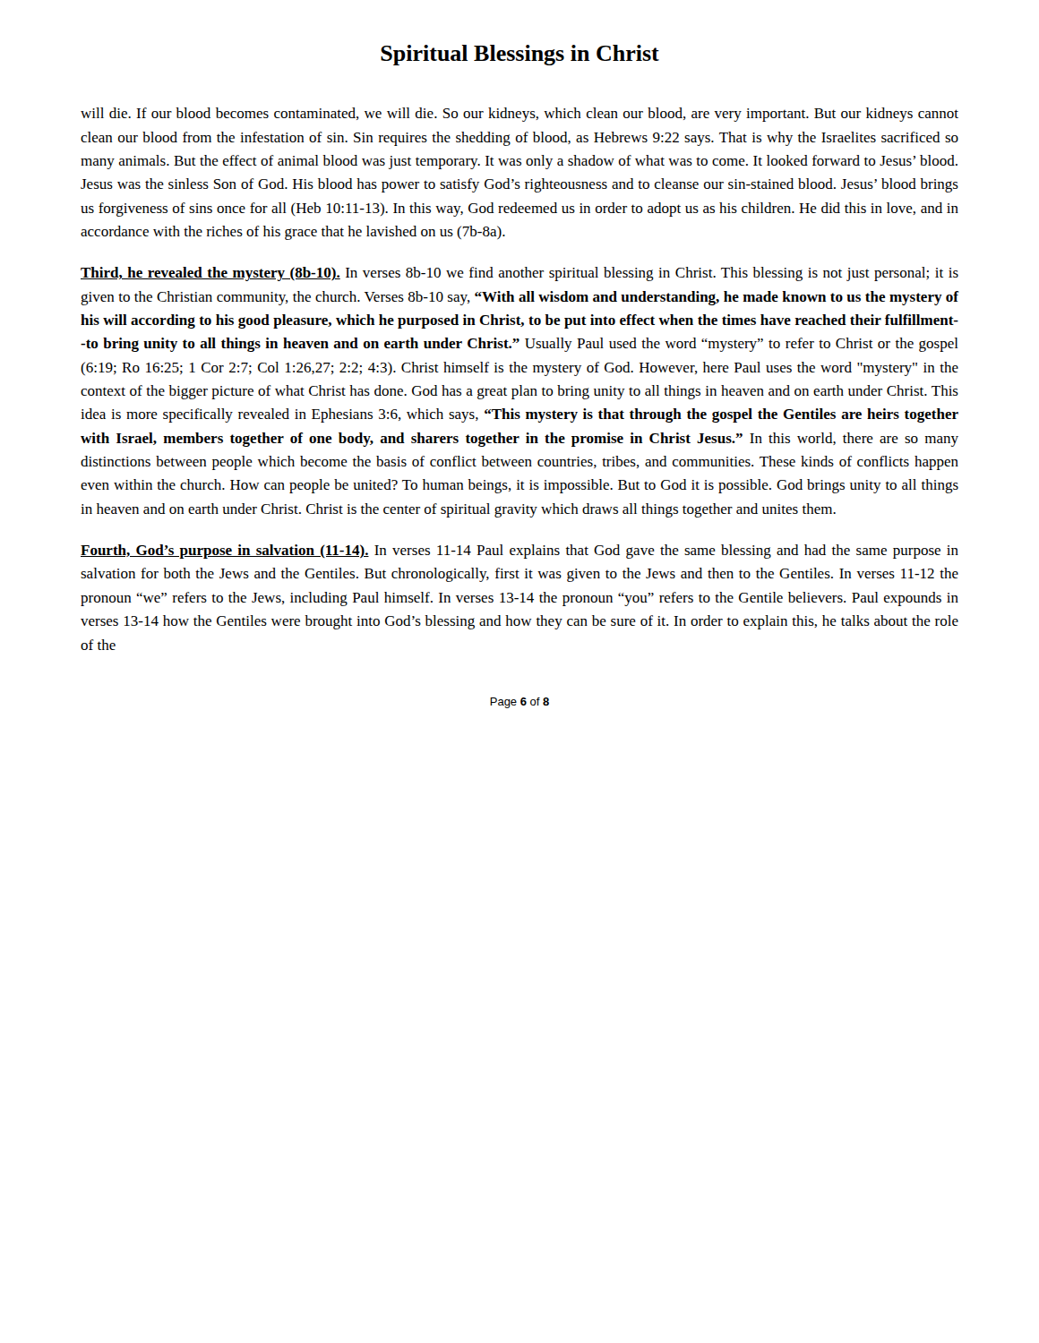Spiritual Blessings in Christ
will die. If our blood becomes contaminated, we will die. So our kidneys, which clean our blood, are very important. But our kidneys cannot clean our blood from the infestation of sin. Sin requires the shedding of blood, as Hebrews 9:22 says. That is why the Israelites sacrificed so many animals. But the effect of animal blood was just temporary. It was only a shadow of what was to come. It looked forward to Jesus’ blood. Jesus was the sinless Son of God. His blood has power to satisfy God’s righteousness and to cleanse our sin-stained blood. Jesus’ blood brings us forgiveness of sins once for all (Heb 10:11-13). In this way, God redeemed us in order to adopt us as his children. He did this in love, and in accordance with the riches of his grace that he lavished on us (7b-8a).
Third, he revealed the mystery (8b-10). In verses 8b-10 we find another spiritual blessing in Christ. This blessing is not just personal; it is given to the Christian community, the church. Verses 8b-10 say, “With all wisdom and understanding, he made known to us the mystery of his will according to his good pleasure, which he purposed in Christ, to be put into effect when the times have reached their fulfillment--to bring unity to all things in heaven and on earth under Christ.” Usually Paul used the word “mystery” to refer to Christ or the gospel (6:19; Ro 16:25; 1 Cor 2:7; Col 1:26,27; 2:2; 4:3). Christ himself is the mystery of God. However, here Paul uses the word "mystery" in the context of the bigger picture of what Christ has done. God has a great plan to bring unity to all things in heaven and on earth under Christ. This idea is more specifically revealed in Ephesians 3:6, which says, “This mystery is that through the gospel the Gentiles are heirs together with Israel, members together of one body, and sharers together in the promise in Christ Jesus.” In this world, there are so many distinctions between people which become the basis of conflict between countries, tribes, and communities. These kinds of conflicts happen even within the church. How can people be united? To human beings, it is impossible. But to God it is possible. God brings unity to all things in heaven and on earth under Christ. Christ is the center of spiritual gravity which draws all things together and unites them.
Fourth, God’s purpose in salvation (11-14). In verses 11-14 Paul explains that God gave the same blessing and had the same purpose in salvation for both the Jews and the Gentiles. But chronologically, first it was given to the Jews and then to the Gentiles. In verses 11-12 the pronoun “we” refers to the Jews, including Paul himself. In verses 13-14 the pronoun “you” refers to the Gentile believers. Paul expounds in verses 13-14 how the Gentiles were brought into God’s blessing and how they can be sure of it. In order to explain this, he talks about the role of the
Page 6 of 8